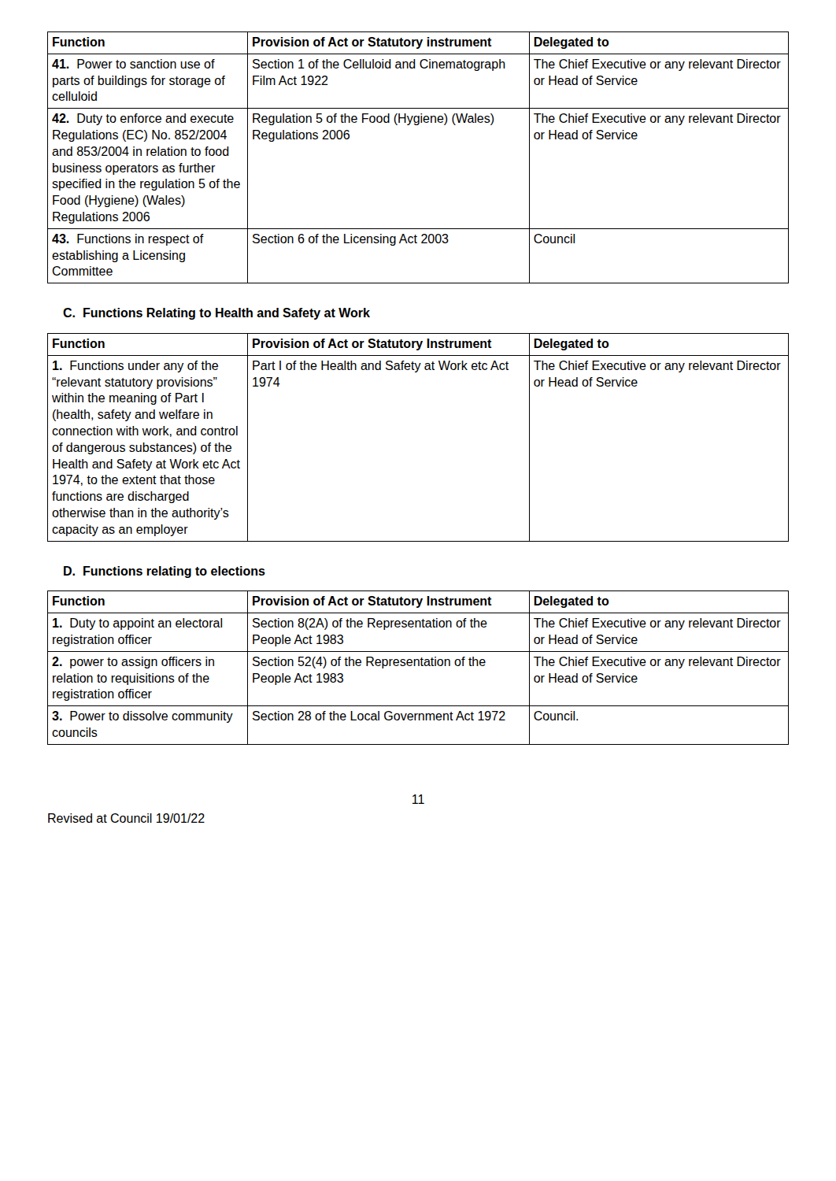| Function | Provision of Act or Statutory instrument | Delegated to |
| --- | --- | --- |
| 41. Power to sanction use of parts of buildings for storage of celluloid | Section 1 of the Celluloid and Cinematograph Film Act 1922 | The Chief Executive or any relevant Director or Head of Service |
| 42. Duty to enforce and execute Regulations (EC) No. 852/2004 and 853/2004 in relation to food business operators as further specified in the regulation 5 of the Food (Hygiene) (Wales) Regulations 2006 | Regulation 5 of the Food (Hygiene) (Wales) Regulations 2006 | The Chief Executive or any relevant Director or Head of Service |
| 43. Functions in respect of establishing a Licensing Committee | Section 6 of the Licensing Act 2003 | Council |
C. Functions Relating to Health and Safety at Work
| Function | Provision of Act or Statutory Instrument | Delegated to |
| --- | --- | --- |
| 1. Functions under any of the “relevant statutory provisions” within the meaning of Part I (health, safety and welfare in connection with work, and control of dangerous substances) of the Health and Safety at Work etc Act 1974, to the extent that those functions are discharged otherwise than in the authority’s capacity as an employer | Part I of the Health and Safety at Work etc Act 1974 | The Chief Executive or any relevant Director or Head of Service |
D. Functions relating to elections
| Function | Provision of Act or Statutory Instrument | Delegated to |
| --- | --- | --- |
| 1. Duty to appoint an electoral registration officer | Section 8(2A) of the Representation of the People Act 1983 | The Chief Executive or any relevant Director or Head of Service |
| 2. power to assign officers in relation to requisitions of the registration officer | Section 52(4) of the Representation of the People Act 1983 | The Chief Executive or any relevant Director or Head of Service |
| 3. Power to dissolve community councils | Section 28 of the Local Government Act 1972 | Council. |
11
Revised at Council 19/01/22